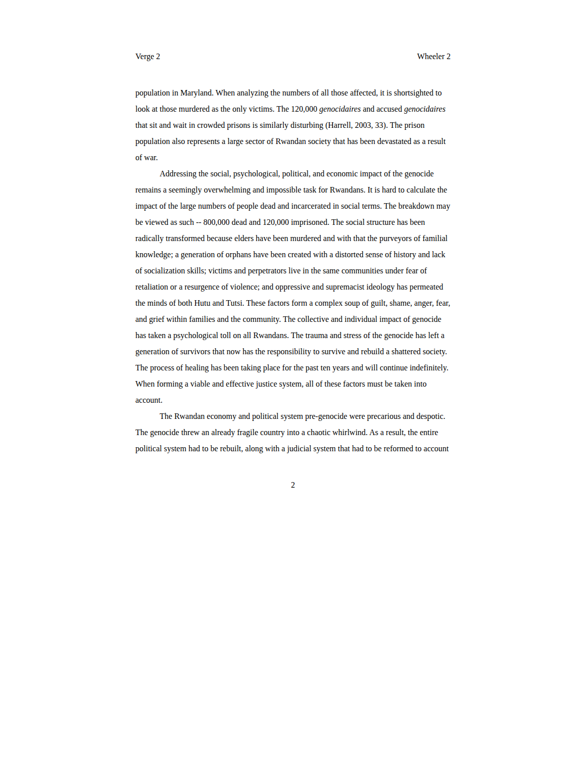Verge 2
Wheeler 2
population in Maryland. When analyzing the numbers of all those affected, it is shortsighted to look at those murdered as the only victims. The 120,000 genocidaires and accused genocidaires that sit and wait in crowded prisons is similarly disturbing (Harrell, 2003, 33). The prison population also represents a large sector of Rwandan society that has been devastated as a result of war.
Addressing the social, psychological, political, and economic impact of the genocide remains a seemingly overwhelming and impossible task for Rwandans. It is hard to calculate the impact of the large numbers of people dead and incarcerated in social terms. The breakdown may be viewed as such -- 800,000 dead and 120,000 imprisoned. The social structure has been radically transformed because elders have been murdered and with that the purveyors of familial knowledge; a generation of orphans have been created with a distorted sense of history and lack of socialization skills; victims and perpetrators live in the same communities under fear of retaliation or a resurgence of violence; and oppressive and supremacist ideology has permeated the minds of both Hutu and Tutsi. These factors form a complex soup of guilt, shame, anger, fear, and grief within families and the community. The collective and individual impact of genocide has taken a psychological toll on all Rwandans. The trauma and stress of the genocide has left a generation of survivors that now has the responsibility to survive and rebuild a shattered society. The process of healing has been taking place for the past ten years and will continue indefinitely. When forming a viable and effective justice system, all of these factors must be taken into account.
The Rwandan economy and political system pre-genocide were precarious and despotic. The genocide threw an already fragile country into a chaotic whirlwind. As a result, the entire political system had to be rebuilt, along with a judicial system that had to be reformed to account
2